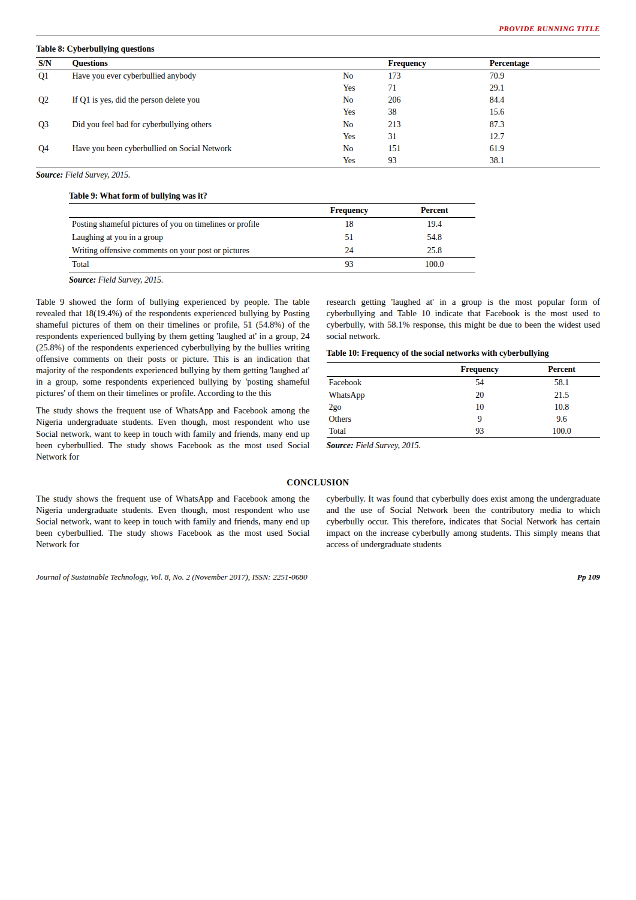PROVIDE RUNNING TITLE
Table 8: Cyberbullying questions
| S/N | Questions | | Frequency | Percentage |
| --- | --- | --- | --- | --- |
| Q1 | Have you ever cyberbullied anybody | No | 173 | 70.9 |
| | | Yes | 71 | 29.1 |
| Q2 | If Q1 is yes, did the person delete you | No | 206 | 84.4 |
| | | Yes | 38 | 15.6 |
| Q3 | Did you feel bad for cyberbullying others | No | 213 | 87.3 |
| | | Yes | 31 | 12.7 |
| Q4 | Have you been cyberbullied on Social Network | No | 151 | 61.9 |
| | | Yes | 93 | 38.1 |
Source: Field Survey, 2015.
Table 9: What form of bullying was it?
| | Frequency | Percent |
| --- | --- | --- |
| Posting shameful pictures of you on timelines or profile | 18 | 19.4 |
| Laughing at you in a group | 51 | 54.8 |
| Writing offensive comments on your post or pictures | 24 | 25.8 |
| Total | 93 | 100.0 |
Source: Field Survey, 2015.
Table 9 showed the form of bullying experienced by people. The table revealed that 18(19.4%) of the respondents experienced bullying by Posting shameful pictures of them on their timelines or profile, 51 (54.8%) of the respondents experienced bullying by them getting 'laughed at' in a group, 24 (25.8%) of the respondents experienced cyberbullying by the bullies writing offensive comments on their posts or picture. This is an indication that majority of the respondents experienced bullying by them getting 'laughed at' in a group, some respondents experienced bullying by 'posting shameful pictures' of them on their timelines or profile. According to the this
The study shows the frequent use of WhatsApp and Facebook among the Nigeria undergraduate students. Even though, most respondent who use Social network, want to keep in touch with family and friends, many end up been cyberbullied. The study shows Facebook as the most used Social Network for
research getting 'laughed at' in a group is the most popular form of cyberbullying and Table 10 indicate that Facebook is the most used to cyberbully, with 58.1% response, this might be due to been the widest used social network.
Table 10: Frequency of the social networks with cyberbullying
| | Frequency | Percent |
| --- | --- | --- |
| Facebook | 54 | 58.1 |
| WhatsApp | 20 | 21.5 |
| 2go | 10 | 10.8 |
| Others | 9 | 9.6 |
| Total | 93 | 100.0 |
Source: Field Survey, 2015.
CONCLUSION
The study shows the frequent use of WhatsApp and Facebook among the Nigeria undergraduate students. Even though, most respondent who use Social network, want to keep in touch with family and friends, many end up been cyberbullied. The study shows Facebook as the most used Social Network for
cyberbully. It was found that cyberbully does exist among the undergraduate and the use of Social Network been the contributory media to which cyberbully occur. This therefore, indicates that Social Network has certain impact on the increase cyberbully among students. This simply means that access of undergraduate students
Journal of Sustainable Technology, Vol. 8, No. 2 (November 2017), ISSN: 2251-0680
Pp 109